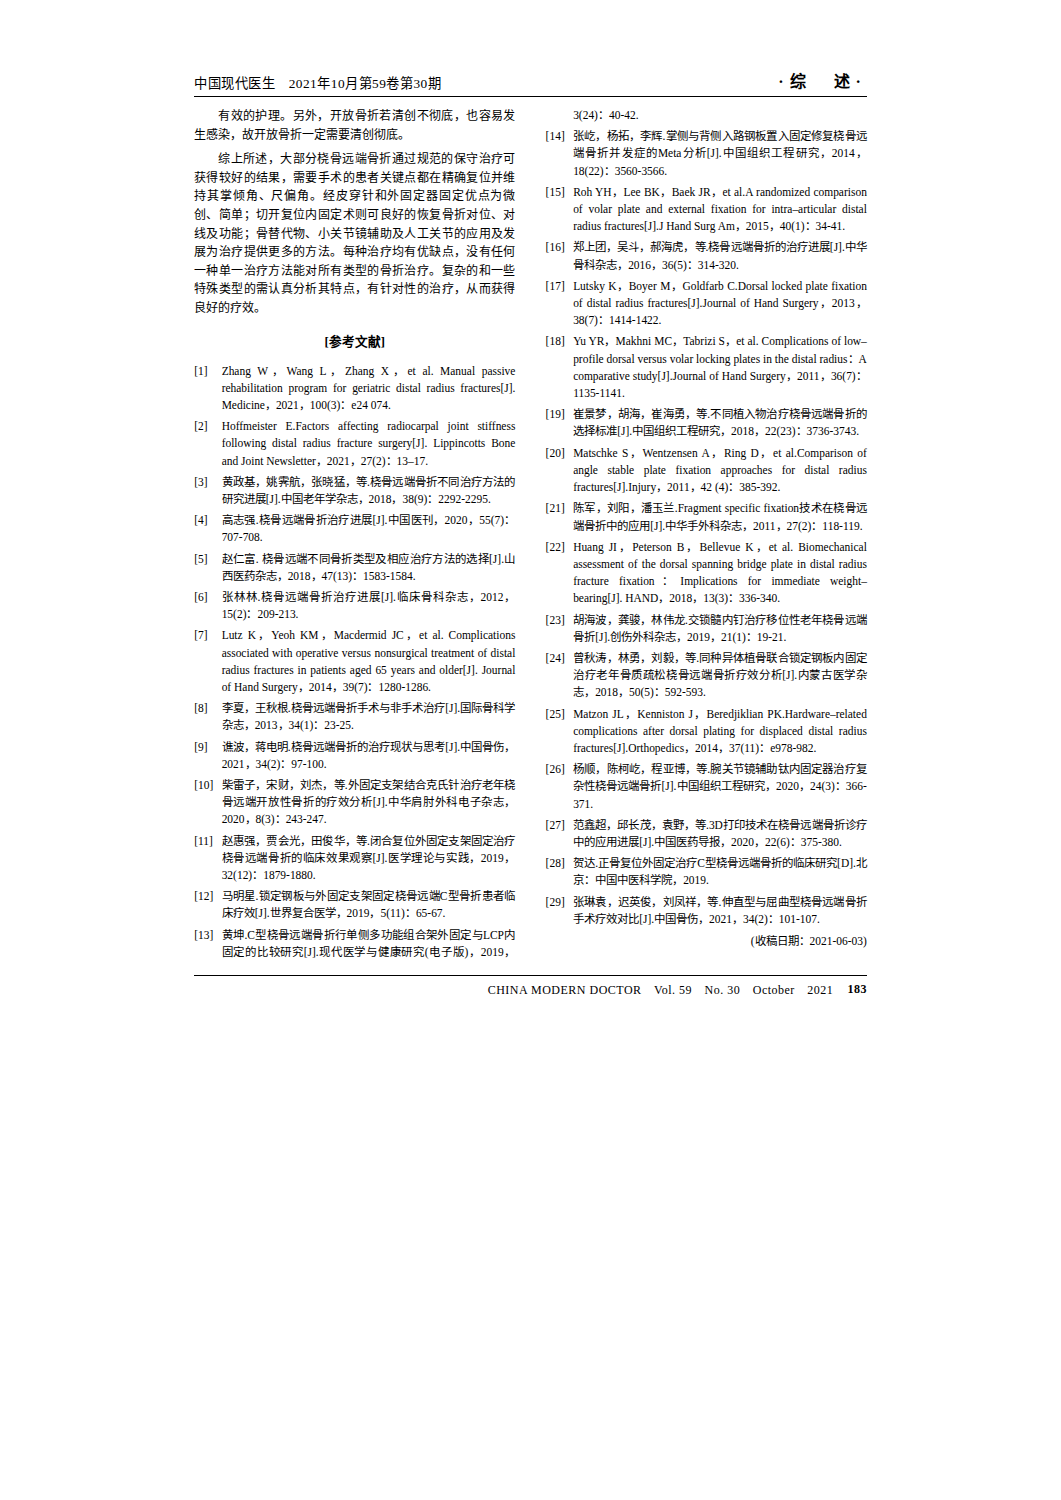中国现代医生　2021年10月第59卷第30期
·综　述·
有效的护理。另外，开放骨折若清创不彻底，也容易发生感染，故开放骨折一定需要清创彻底。
综上所述，大部分桡骨远端骨折通过规范的保守治疗可获得较好的结果，需要手术的患者关键点都在精确复位并维持其掌倾角、尺偏角。经皮穿针和外固定器固定优点为微创、简单；切开复位内固定术则可良好的恢复骨折对位、对线及功能；骨替代物、小关节镜辅助及人工关节的应用及发展为治疗提供更多的方法。每种治疗均有优缺点，没有任何一种单一治疗方法能对所有类型的骨折治疗。复杂的和一些特殊类型的需认真分析其特点，有针对性的治疗，从而获得良好的疗效。
[参考文献]
[1] Zhang W，Wang L，Zhang X，et al. Manual passive rehabilitation program for geriatric distal radius fractures[J]. Medicine，2021，100(3)：e24 074.
[2] Hoffmeister E.Factors affecting radiocarpal joint stiffness following distal radius fracture surgery[J]. Lippincotts Bone and Joint Newsletter，2021，27(2)：13–17.
[3] 黄政基，姚霁航，张晓猛，等.桡骨远端骨折不同治疗方法的研究进展[J].中国老年学杂志，2018，38(9)：2292-2295.
[4] 高志强.桡骨远端骨折治疗进展[J].中国医刊，2020，55(7)：707-708.
[5] 赵仁富. 桡骨远端不同骨折类型及相应治疗方法的选择[J].山西医药杂志，2018，47(13)：1583-1584.
[6] 张林林.桡骨远端骨折治疗进展[J].临床骨科杂志，2012，15(2)：209-213.
[7] Lutz K，Yeoh KM，Macdermid JC，et al. Complications associated with operative versus nonsurgical treatment of distal radius fractures in patients aged 65 years and older[J]. Journal of Hand Surgery，2014，39(7)：1280-1286.
[8] 李夏，王秋根.桡骨远端骨折手术与非手术治疗[J].国际骨科学杂志，2013，34(1)：23-25.
[9] 谯波，蒋电明.桡骨远端骨折的治疗现状与思考[J].中国骨伤，2021，34(2)：97-100.
[10] 柴雷子，宋财，刘杰，等.外固定支架结合克氏针治疗老年桡骨远端开放性骨折的疗效分析[J].中华肩肘外科电子杂志，2020，8(3)：243-247.
[11] 赵惠强，贾会光，田俊华，等.闭合复位外固定支架固定治疗桡骨远端骨折的临床效果观察[J].医学理论与实践，2019，32(12)：1879-1880.
[12] 马明星.锁定钢板与外固定支架固定桡骨远端C型骨折患者临床疗效[J].世界复合医学，2019，5(11)：65-67.
[13] 黄坤.C型桡骨远端骨折行单侧多功能组合架外固定与LCP内固定的比较研究[J].现代医学与健康研究(电子版)，2019，3(24)：40-42.
[14] 张屹，杨拓，李辉.掌侧与背侧入路钢板置入固定修复桡骨远端骨折并发症的Meta分析[J].中国组织工程研究，2014，18(22)：3560-3566.
[15] Roh YH，Lee BK，Baek JR，et al.A randomized comparison of volar plate and external fixation for intra–articular distal radius fractures[J].J Hand Surg Am，2015，40(1)：34-41.
[16] 郑上团，吴斗，郝海虎，等.桡骨远端骨折的治疗进展[J].中华骨科杂志，2016，36(5)：314-320.
[17] Lutsky K，Boyer M，Goldfarb C.Dorsal locked plate fixation of distal radius fractures[J].Journal of Hand Surgery，2013，38(7)：1414-1422.
[18] Yu YR，Makhni MC，Tabrizi S，et al. Complications of low–profile dorsal versus volar locking plates in the distal radius：A comparative study[J].Journal of Hand Surgery，2011，36(7)：1135-1141.
[19] 崔景梦，胡海，崔海勇，等.不同植入物治疗桡骨远端骨折的选择标准[J].中国组织工程研究，2018，22(23)：3736-3743.
[20] Matschke S，Wentzensen A，Ring D，et al.Comparison of angle stable plate fixation approaches for distal radius fractures[J].Injury，2011，42 (4)：385-392.
[21] 陈军，刘阳，潘玉兰.Fragment specific fixation技术在桡骨远端骨折中的应用[J].中华手外科杂志，2011，27(2)：118-119.
[22] Huang JI，Peterson B，Bellevue K，et al. Biomechanical assessment of the dorsal spanning bridge plate in distal radius fracture fixation：Implications for immediate weight–bearing[J]. HAND，2018，13(3)：336-340.
[23] 胡海波，龚骏，林伟龙.交锁髓内钉治疗移位性老年桡骨远端骨折[J].创伤外科杂志，2019，21(1)：19-21.
[24] 曾秋涛，林勇，刘毅，等.同种异体植骨联合锁定钢板内固定治疗老年骨质疏松桡骨远端骨折疗效分析[J].内蒙古医学杂志，2018，50(5)：592-593.
[25] Matzon JL，Kenniston J，Beredjiklian PK.Hardware–related complications after dorsal plating for displaced distal radius fractures[J].Orthopedics，2014，37(11)：e978-982.
[26] 杨顺，陈柯屹，程亚博，等.腕关节镜辅助钛内固定器治疗复杂性桡骨远端骨折[J].中国组织工程研究，2020，24(3)：366-371.
[27] 范鑫超，邱长茂，袁野，等.3D打印技术在桡骨远端骨折诊疗中的应用进展[J].中国医药导报，2020，22(6)：375-380.
[28] 贺达.正骨复位外固定治疗C型桡骨远端骨折的临床研究[D].北京：中国中医科学院，2019.
[29] 张琳袁，迟英俊，刘凤祥，等.伸直型与屈曲型桡骨远端骨折手术疗效对比[J].中国骨伤，2021，34(2)：101-107.
(收稿日期：2021-06-03)
CHINA MODERN DOCTOR　Vol. 59　No. 30　October　2021 183